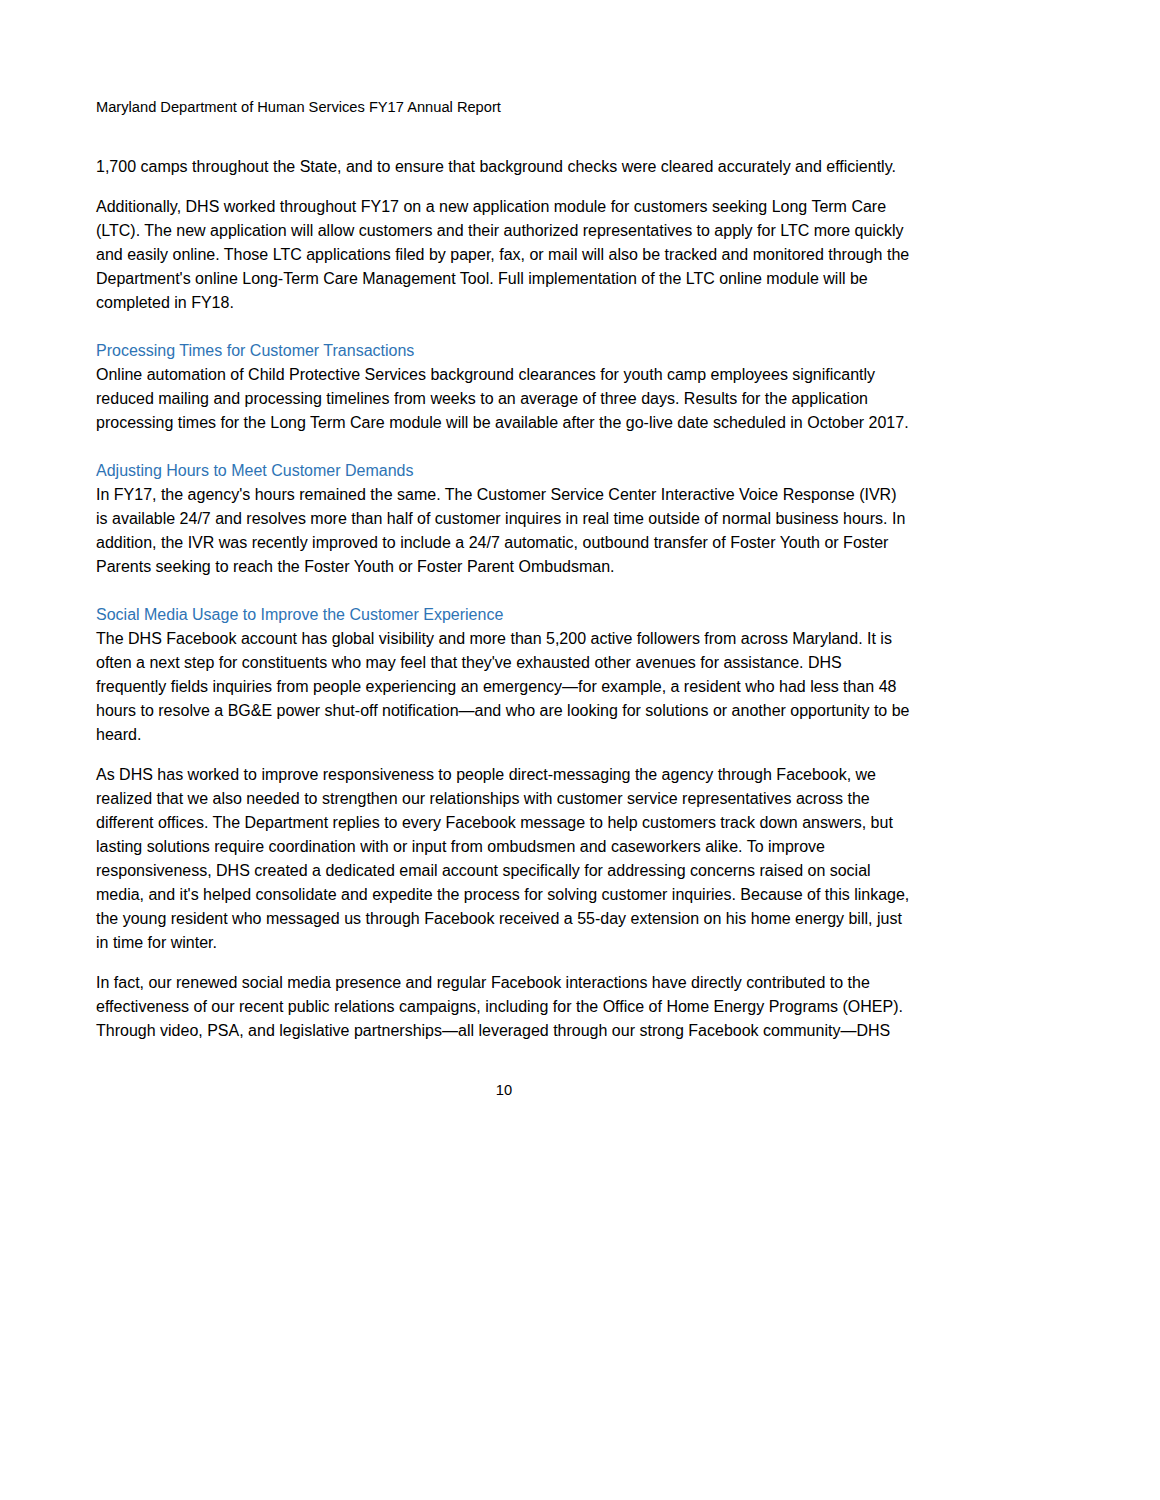Maryland Department of Human Services FY17 Annual Report
1,700 camps throughout the State, and to ensure that background checks were cleared accurately and efficiently.
Additionally, DHS worked throughout FY17 on a new application module for customers seeking Long Term Care (LTC). The new application will allow customers and their authorized representatives to apply for LTC more quickly and easily online. Those LTC applications filed by paper, fax, or mail will also be tracked and monitored through the Department's online Long-Term Care Management Tool. Full implementation of the LTC online module will be completed in FY18.
Processing Times for Customer Transactions
Online automation of Child Protective Services background clearances for youth camp employees significantly reduced mailing and processing timelines from weeks to an average of three days. Results for the application processing times for the Long Term Care module will be available after the go-live date scheduled in October 2017.
Adjusting Hours to Meet Customer Demands
In FY17, the agency's hours remained the same. The Customer Service Center Interactive Voice Response (IVR) is available 24/7 and resolves more than half of customer inquires in real time outside of normal business hours. In addition, the IVR was recently improved to include a 24/7 automatic, outbound transfer of Foster Youth or Foster Parents seeking to reach the Foster Youth or Foster Parent Ombudsman.
Social Media Usage to Improve the Customer Experience
The DHS Facebook account has global visibility and more than 5,200 active followers from across Maryland. It is often a next step for constituents who may feel that they've exhausted other avenues for assistance. DHS frequently fields inquiries from people experiencing an emergency—for example, a resident who had less than 48 hours to resolve a BG&E power shut-off notification—and who are looking for solutions or another opportunity to be heard.
As DHS has worked to improve responsiveness to people direct-messaging the agency through Facebook, we realized that we also needed to strengthen our relationships with customer service representatives across the different offices. The Department replies to every Facebook message to help customers track down answers, but lasting solutions require coordination with or input from ombudsmen and caseworkers alike. To improve responsiveness, DHS created a dedicated email account specifically for addressing concerns raised on social media, and it's helped consolidate and expedite the process for solving customer inquiries. Because of this linkage, the young resident who messaged us through Facebook received a 55-day extension on his home energy bill, just in time for winter.
In fact, our renewed social media presence and regular Facebook interactions have directly contributed to the effectiveness of our recent public relations campaigns, including for the Office of Home Energy Programs (OHEP). Through video, PSA, and legislative partnerships—all leveraged through our strong Facebook community—DHS
10